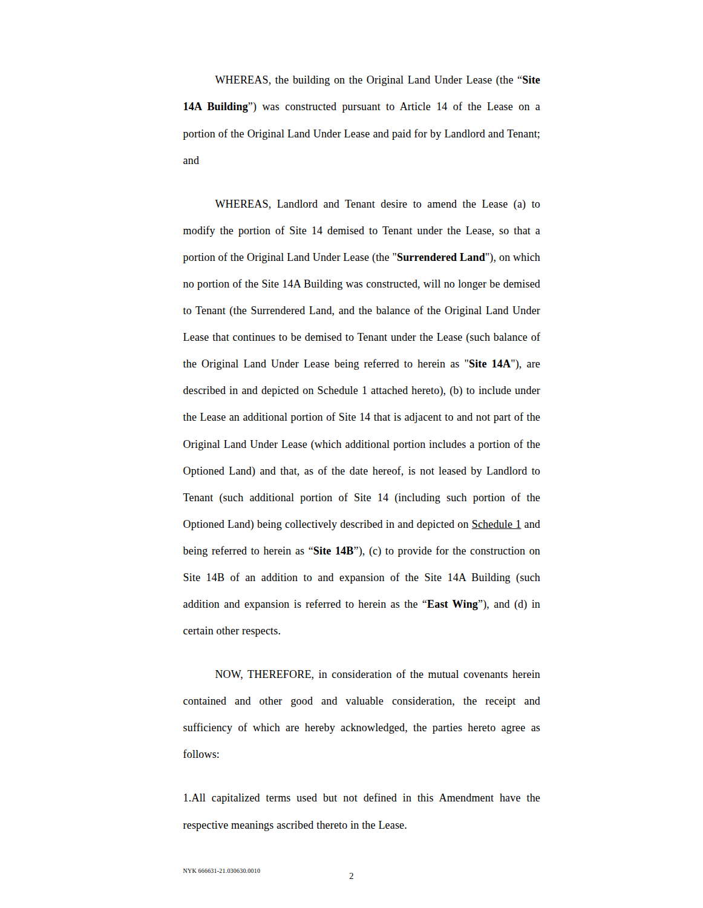WHEREAS, the building on the Original Land Under Lease (the “Site 14A Building”) was constructed pursuant to Article 14 of the Lease on a portion of the Original Land Under Lease and paid for by Landlord and Tenant; and
WHEREAS, Landlord and Tenant desire to amend the Lease (a) to modify the portion of Site 14 demised to Tenant under the Lease, so that a portion of the Original Land Under Lease (the "Surrendered Land"), on which no portion of the Site 14A Building was constructed, will no longer be demised to Tenant (the Surrendered Land, and the balance of the Original Land Under Lease that continues to be demised to Tenant under the Lease (such balance of the Original Land Under Lease being referred to herein as "Site 14A"), are described in and depicted on Schedule 1 attached hereto), (b) to include under the Lease an additional portion of Site 14 that is adjacent to and not part of the Original Land Under Lease (which additional portion includes a portion of the Optioned Land) and that, as of the date hereof, is not leased by Landlord to Tenant (such additional portion of Site 14 (including such portion of the Optioned Land) being collectively described in and depicted on Schedule 1 and being referred to herein as “Site 14B”), (c) to provide for the construction on Site 14B of an addition to and expansion of the Site 14A Building (such addition and expansion is referred to herein as the “East Wing”), and (d) in certain other respects.
NOW, THEREFORE, in consideration of the mutual covenants herein contained and other good and valuable consideration, the receipt and sufficiency of which are hereby acknowledged, the parties hereto agree as follows:
1. All capitalized terms used but not defined in this Amendment have the respective meanings ascribed thereto in the Lease.
NYK 666631-21.030630.0010
2